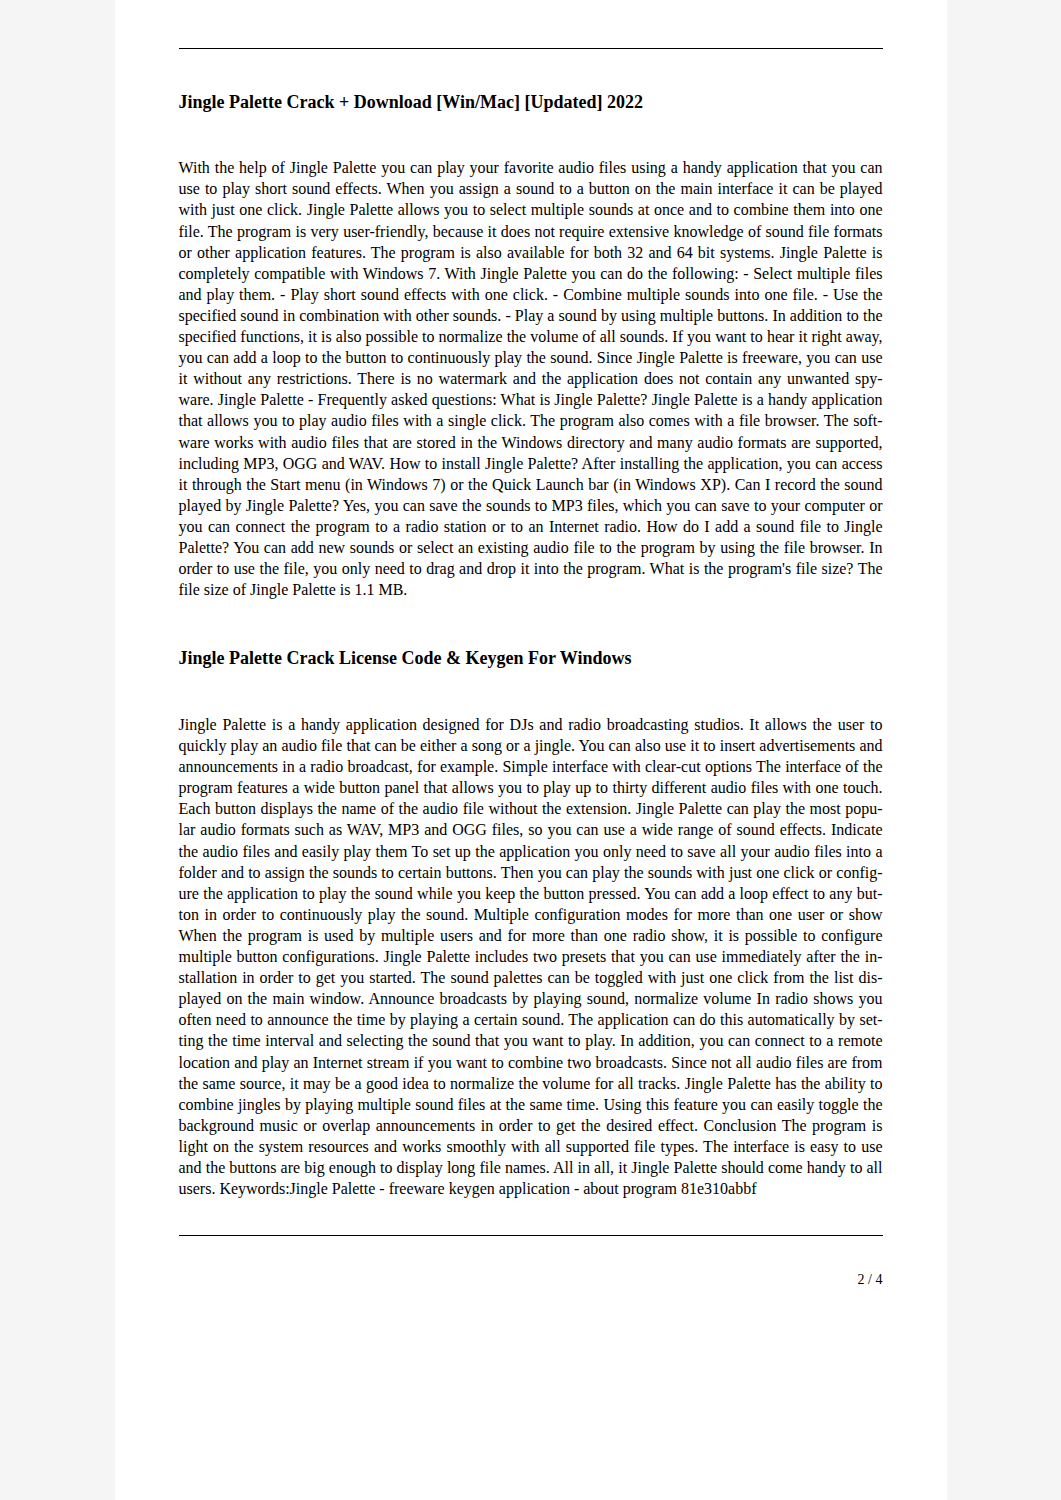Jingle Palette Crack + Download [Win/Mac] [Updated] 2022
With the help of Jingle Palette you can play your favorite audio files using a handy application that you can use to play short sound effects. When you assign a sound to a button on the main interface it can be played with just one click. Jingle Palette allows you to select multiple sounds at once and to combine them into one file. The program is very user-friendly, because it does not require extensive knowledge of sound file formats or other application features. The program is also available for both 32 and 64 bit systems. Jingle Palette is completely compatible with Windows 7. With Jingle Palette you can do the following: - Select multiple files and play them. - Play short sound effects with one click. - Combine multiple sounds into one file. - Use the specified sound in combination with other sounds. - Play a sound by using multiple buttons. In addition to the specified functions, it is also possible to normalize the volume of all sounds. If you want to hear it right away, you can add a loop to the button to continuously play the sound. Since Jingle Palette is freeware, you can use it without any restrictions. There is no watermark and the application does not contain any unwanted spyware. Jingle Palette - Frequently asked questions: What is Jingle Palette? Jingle Palette is a handy application that allows you to play audio files with a single click. The program also comes with a file browser. The software works with audio files that are stored in the Windows directory and many audio formats are supported, including MP3, OGG and WAV. How to install Jingle Palette? After installing the application, you can access it through the Start menu (in Windows 7) or the Quick Launch bar (in Windows XP). Can I record the sound played by Jingle Palette? Yes, you can save the sounds to MP3 files, which you can save to your computer or you can connect the program to a radio station or to an Internet radio. How do I add a sound file to Jingle Palette? You can add new sounds or select an existing audio file to the program by using the file browser. In order to use the file, you only need to drag and drop it into the program. What is the program's file size? The file size of Jingle Palette is 1.1 MB.
Jingle Palette Crack License Code & Keygen For Windows
Jingle Palette is a handy application designed for DJs and radio broadcasting studios. It allows the user to quickly play an audio file that can be either a song or a jingle. You can also use it to insert advertisements and announcements in a radio broadcast, for example. Simple interface with clear-cut options The interface of the program features a wide button panel that allows you to play up to thirty different audio files with one touch. Each button displays the name of the audio file without the extension. Jingle Palette can play the most popular audio formats such as WAV, MP3 and OGG files, so you can use a wide range of sound effects. Indicate the audio files and easily play them To set up the application you only need to save all your audio files into a folder and to assign the sounds to certain buttons. Then you can play the sounds with just one click or configure the application to play the sound while you keep the button pressed. You can add a loop effect to any button in order to continuously play the sound. Multiple configuration modes for more than one user or show When the program is used by multiple users and for more than one radio show, it is possible to configure multiple button configurations. Jingle Palette includes two presets that you can use immediately after the installation in order to get you started. The sound palettes can be toggled with just one click from the list displayed on the main window. Announce broadcasts by playing sound, normalize volume In radio shows you often need to announce the time by playing a certain sound. The application can do this automatically by setting the time interval and selecting the sound that you want to play. In addition, you can connect to a remote location and play an Internet stream if you want to combine two broadcasts. Since not all audio files are from the same source, it may be a good idea to normalize the volume for all tracks. Jingle Palette has the ability to combine jingles by playing multiple sound files at the same time. Using this feature you can easily toggle the background music or overlap announcements in order to get the desired effect. Conclusion The program is light on the system resources and works smoothly with all supported file types. The interface is easy to use and the buttons are big enough to display long file names. All in all, it Jingle Palette should come handy to all users. Keywords:Jingle Palette - freeware keygen application - about program 81e310abbf
2 / 4